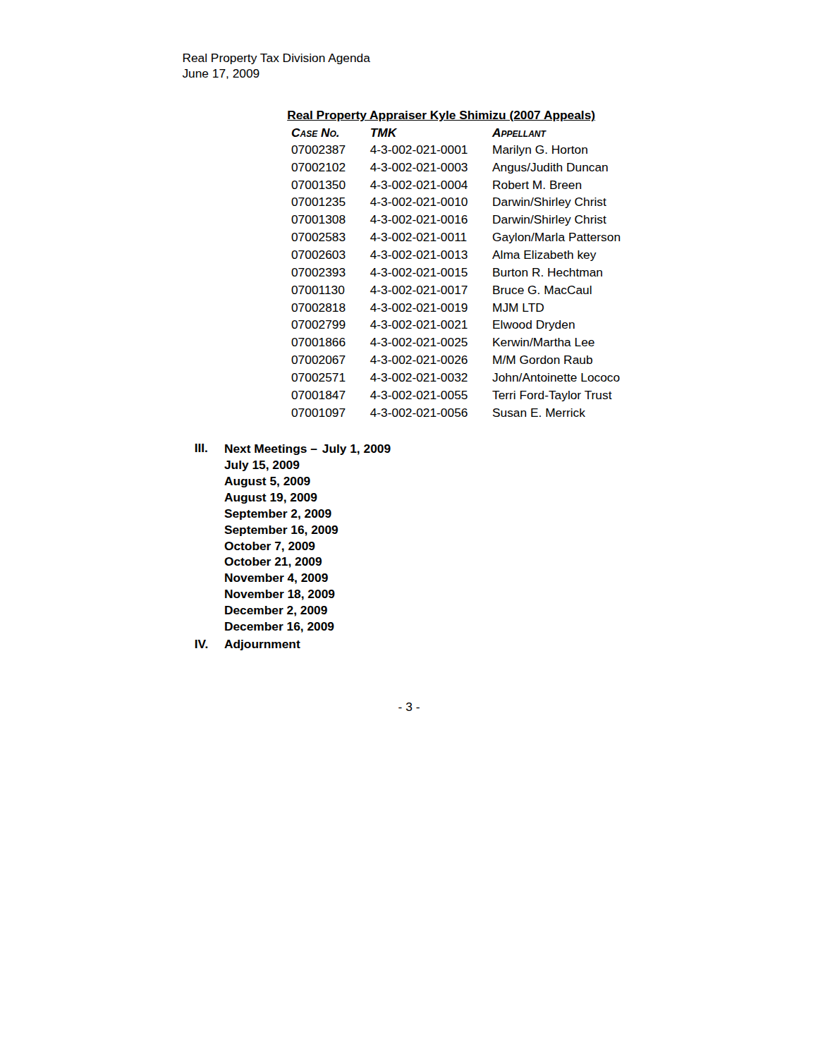Real Property Tax Division Agenda
June 17, 2009
Real Property Appraiser Kyle Shimizu (2007 Appeals)
| Case No. | TMK | Appellant |
| --- | --- | --- |
| 07002387 | 4-3-002-021-0001 | Marilyn G. Horton |
| 07002102 | 4-3-002-021-0003 | Angus/Judith Duncan |
| 07001350 | 4-3-002-021-0004 | Robert M. Breen |
| 07001235 | 4-3-002-021-0010 | Darwin/Shirley Christ |
| 07001308 | 4-3-002-021-0016 | Darwin/Shirley Christ |
| 07002583 | 4-3-002-021-0011 | Gaylon/Marla Patterson |
| 07002603 | 4-3-002-021-0013 | Alma Elizabeth key |
| 07002393 | 4-3-002-021-0015 | Burton R. Hechtman |
| 07001130 | 4-3-002-021-0017 | Bruce G. MacCaul |
| 07002818 | 4-3-002-021-0019 | MJM LTD |
| 07002799 | 4-3-002-021-0021 | Elwood Dryden |
| 07001866 | 4-3-002-021-0025 | Kerwin/Martha Lee |
| 07002067 | 4-3-002-021-0026 | M/M Gordon Raub |
| 07002571 | 4-3-002-021-0032 | John/Antoinette Lococo |
| 07001847 | 4-3-002-021-0055 | Terri Ford-Taylor Trust |
| 07001097 | 4-3-002-021-0056 | Susan E. Merrick |
III.
Next Meetings – July 1, 2009
July 15, 2009
August 5, 2009
August 19, 2009
September 2, 2009
September 16, 2009
October 7, 2009
October 21, 2009
November 4, 2009
November 18, 2009
December 2, 2009
December 16, 2009
IV.
Adjournment
- 3 -